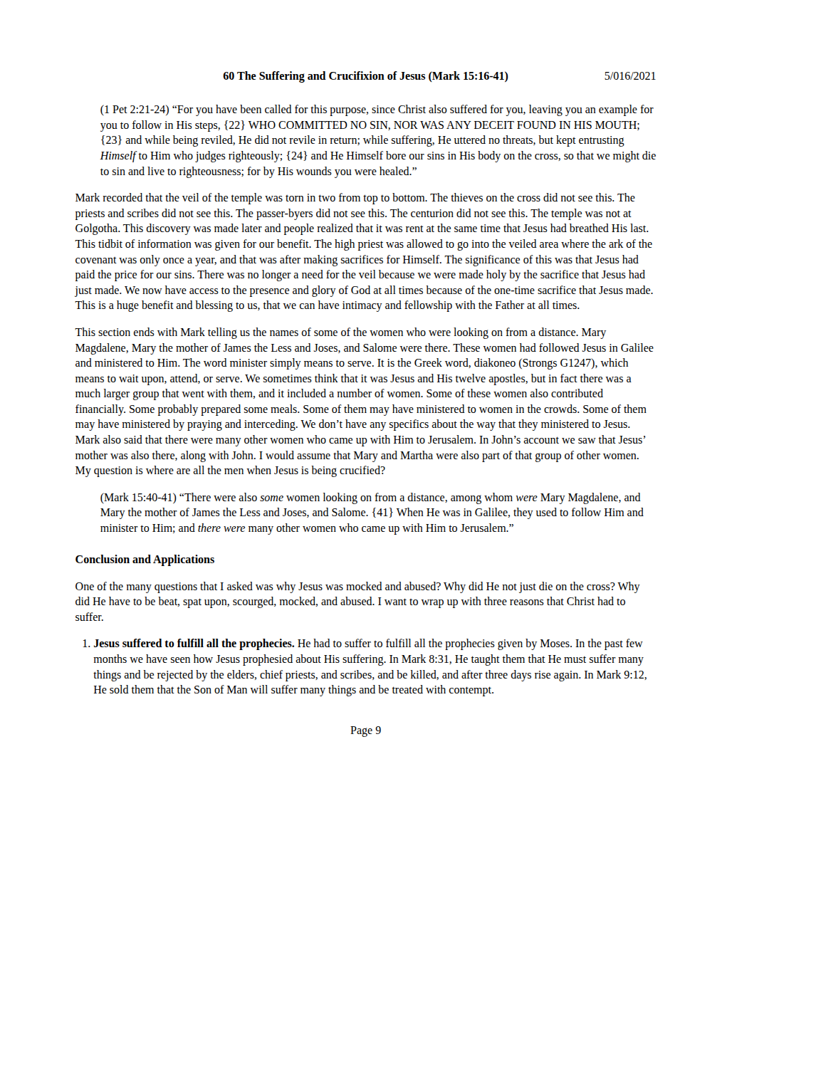60 The Suffering and Crucifixion of Jesus (Mark 15:16-41) 5/016/2021
(1 Pet 2:21-24) “For you have been called for this purpose, since Christ also suffered for you, leaving you an example for you to follow in His steps, {22} WHO COMMITTED NO SIN, NOR WAS ANY DECEIT FOUND IN HIS MOUTH; {23} and while being reviled, He did not revile in return; while suffering, He uttered no threats, but kept entrusting Himself to Him who judges righteously; {24} and He Himself bore our sins in His body on the cross, so that we might die to sin and live to righteousness; for by His wounds you were healed.”
Mark recorded that the veil of the temple was torn in two from top to bottom. The thieves on the cross did not see this. The priests and scribes did not see this. The passer-byers did not see this. The centurion did not see this. The temple was not at Golgotha. This discovery was made later and people realized that it was rent at the same time that Jesus had breathed His last. This tidbit of information was given for our benefit. The high priest was allowed to go into the veiled area where the ark of the covenant was only once a year, and that was after making sacrifices for Himself. The significance of this was that Jesus had paid the price for our sins. There was no longer a need for the veil because we were made holy by the sacrifice that Jesus had just made. We now have access to the presence and glory of God at all times because of the one-time sacrifice that Jesus made. This is a huge benefit and blessing to us, that we can have intimacy and fellowship with the Father at all times.
This section ends with Mark telling us the names of some of the women who were looking on from a distance. Mary Magdalene, Mary the mother of James the Less and Joses, and Salome were there. These women had followed Jesus in Galilee and ministered to Him. The word minister simply means to serve. It is the Greek word, diakoneo (Strongs G1247), which means to wait upon, attend, or serve. We sometimes think that it was Jesus and His twelve apostles, but in fact there was a much larger group that went with them, and it included a number of women. Some of these women also contributed financially. Some probably prepared some meals. Some of them may have ministered to women in the crowds. Some of them may have ministered by praying and interceding. We don’t have any specifics about the way that they ministered to Jesus. Mark also said that there were many other women who came up with Him to Jerusalem. In John’s account we saw that Jesus’ mother was also there, along with John. I would assume that Mary and Martha were also part of that group of other women. My question is where are all the men when Jesus is being crucified?
(Mark 15:40-41) “There were also some women looking on from a distance, among whom were Mary Magdalene, and Mary the mother of James the Less and Joses, and Salome. {41} When He was in Galilee, they used to follow Him and minister to Him; and there were many other women who came up with Him to Jerusalem.”
Conclusion and Applications
One of the many questions that I asked was why Jesus was mocked and abused? Why did He not just die on the cross? Why did He have to be beat, spat upon, scourged, mocked, and abused. I want to wrap up with three reasons that Christ had to suffer.
Jesus suffered to fulfill all the prophecies. He had to suffer to fulfill all the prophecies given by Moses. In the past few months we have seen how Jesus prophesied about His suffering. In Mark 8:31, He taught them that He must suffer many things and be rejected by the elders, chief priests, and scribes, and be killed, and after three days rise again. In Mark 9:12, He sold them that the Son of Man will suffer many things and be treated with contempt.
Page 9